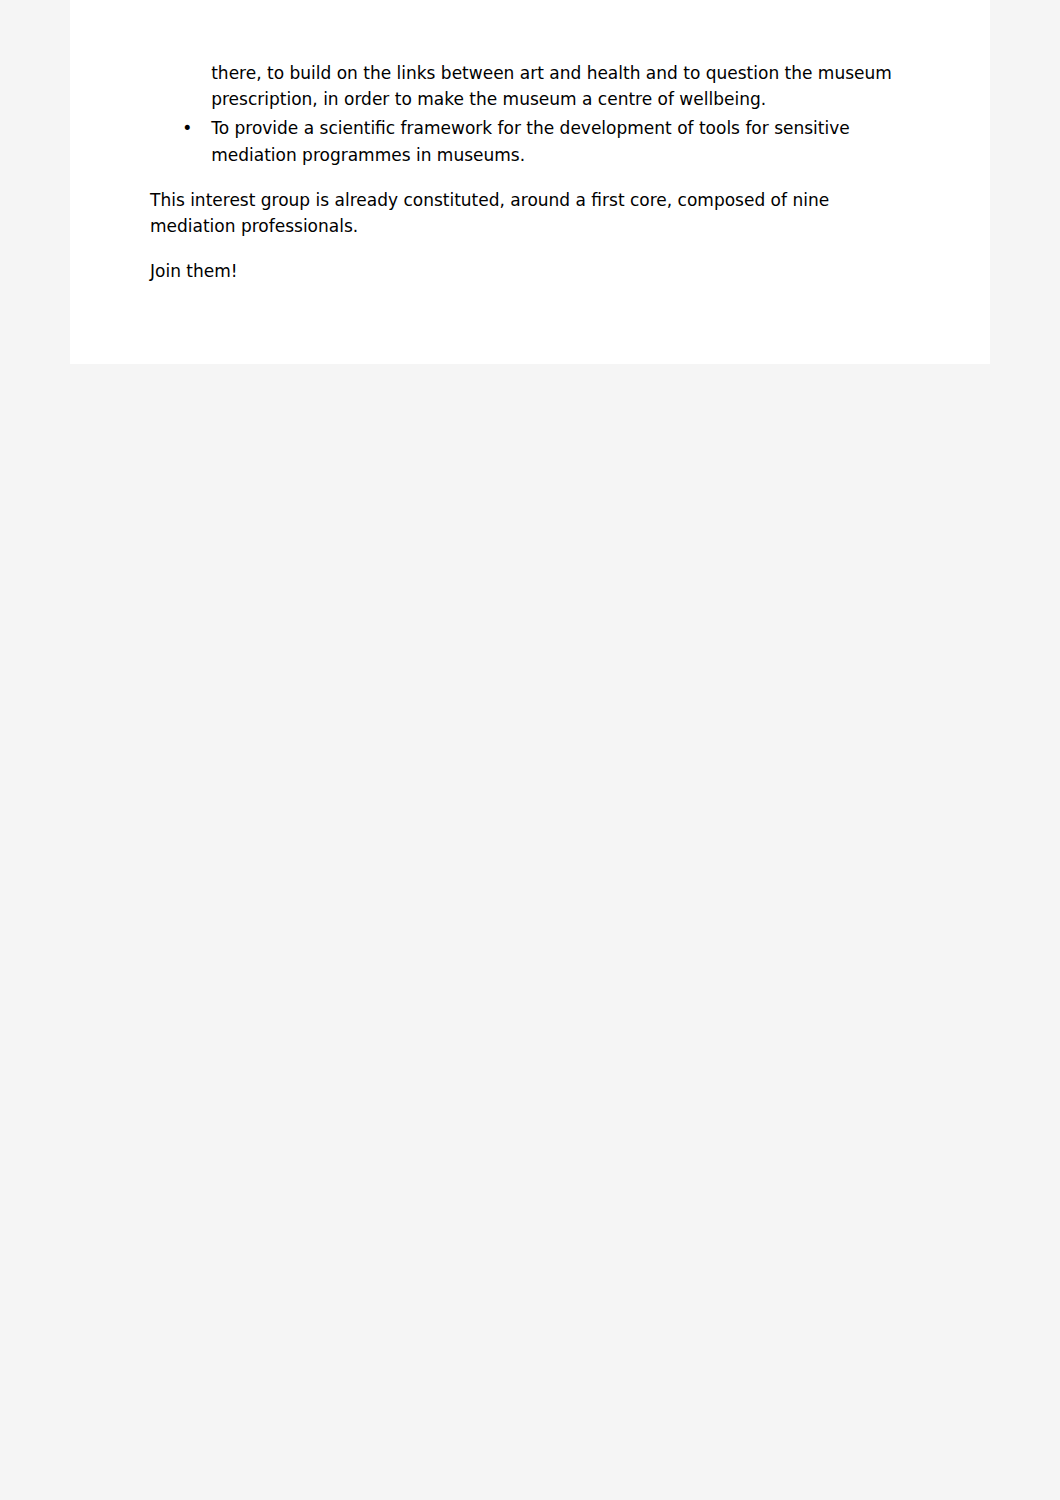there, to build on the links between art and health and to question the museum prescription, in order to make the museum a centre of wellbeing.
•To provide a scientific framework for the development of tools for sensitive mediation programmes in museums.
This interest group is already constituted, around a first core, composed of nine mediation professionals.
Join them!